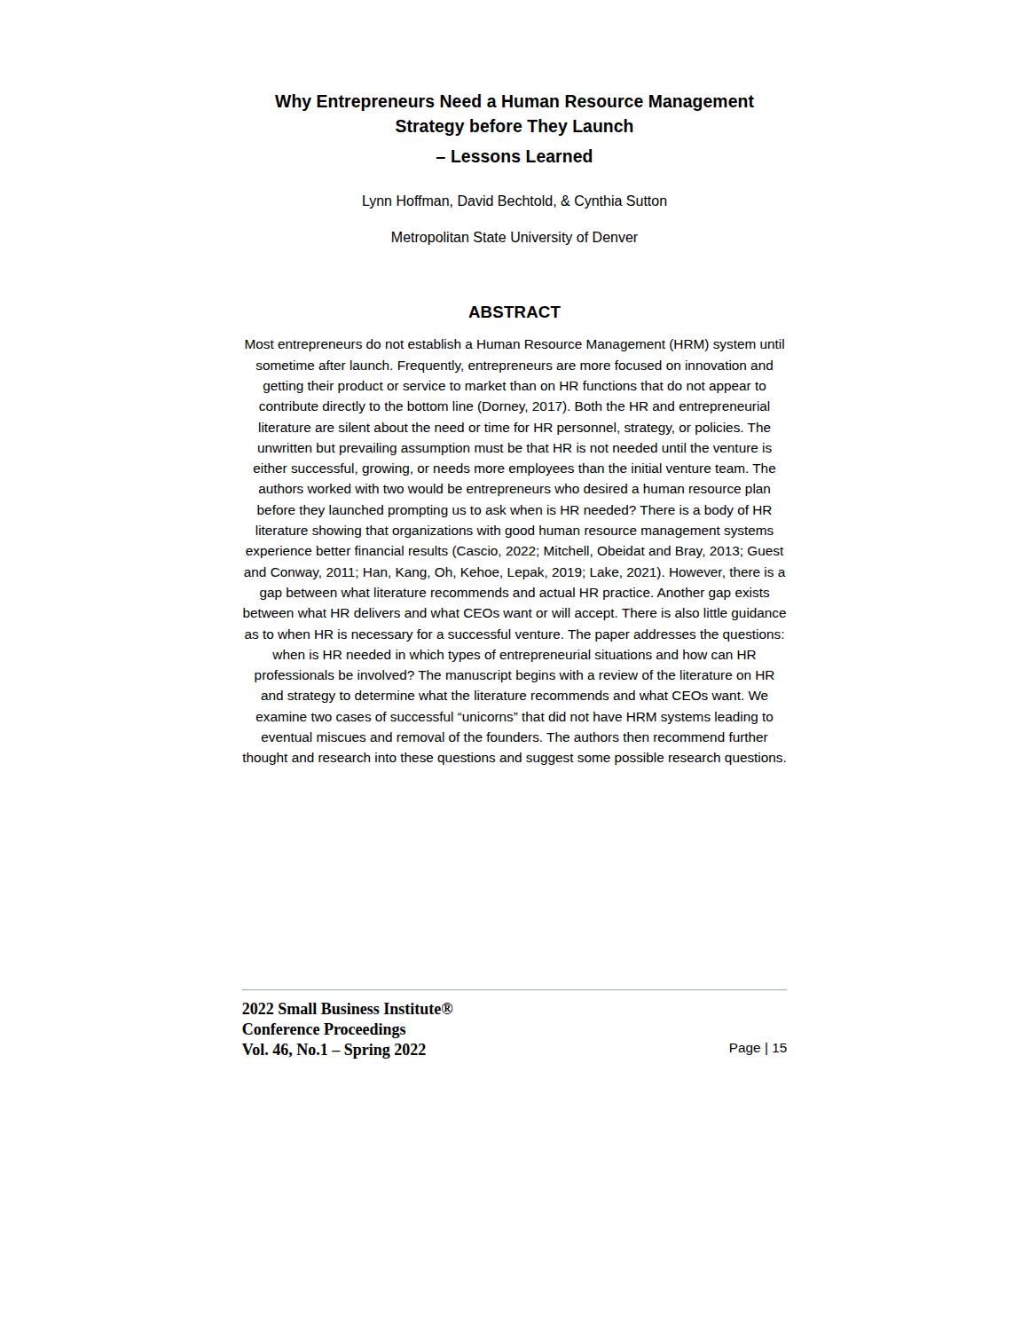Why Entrepreneurs Need a Human Resource Management Strategy before They Launch – Lessons Learned
Lynn Hoffman, David Bechtold, & Cynthia Sutton
Metropolitan State University of Denver
ABSTRACT
Most entrepreneurs do not establish a Human Resource Management (HRM) system until sometime after launch. Frequently, entrepreneurs are more focused on innovation and getting their product or service to market than on HR functions that do not appear to contribute directly to the bottom line (Dorney, 2017). Both the HR and entrepreneurial literature are silent about the need or time for HR personnel, strategy, or policies. The unwritten but prevailing assumption must be that HR is not needed until the venture is either successful, growing, or needs more employees than the initial venture team. The authors worked with two would be entrepreneurs who desired a human resource plan before they launched prompting us to ask when is HR needed? There is a body of HR literature showing that organizations with good human resource management systems experience better financial results (Cascio, 2022; Mitchell, Obeidat and Bray, 2013; Guest and Conway, 2011; Han, Kang, Oh, Kehoe, Lepak, 2019; Lake, 2021). However, there is a gap between what literature recommends and actual HR practice. Another gap exists between what HR delivers and what CEOs want or will accept. There is also little guidance as to when HR is necessary for a successful venture. The paper addresses the questions: when is HR needed in which types of entrepreneurial situations and how can HR professionals be involved? The manuscript begins with a review of the literature on HR and strategy to determine what the literature recommends and what CEOs want. We examine two cases of successful “unicorns” that did not have HRM systems leading to eventual miscues and removal of the founders. The authors then recommend further thought and research into these questions and suggest some possible research questions.
2022 Small Business Institute®
Conference Proceedings
Vol. 46, No.1 – Spring 2022
Page | 15